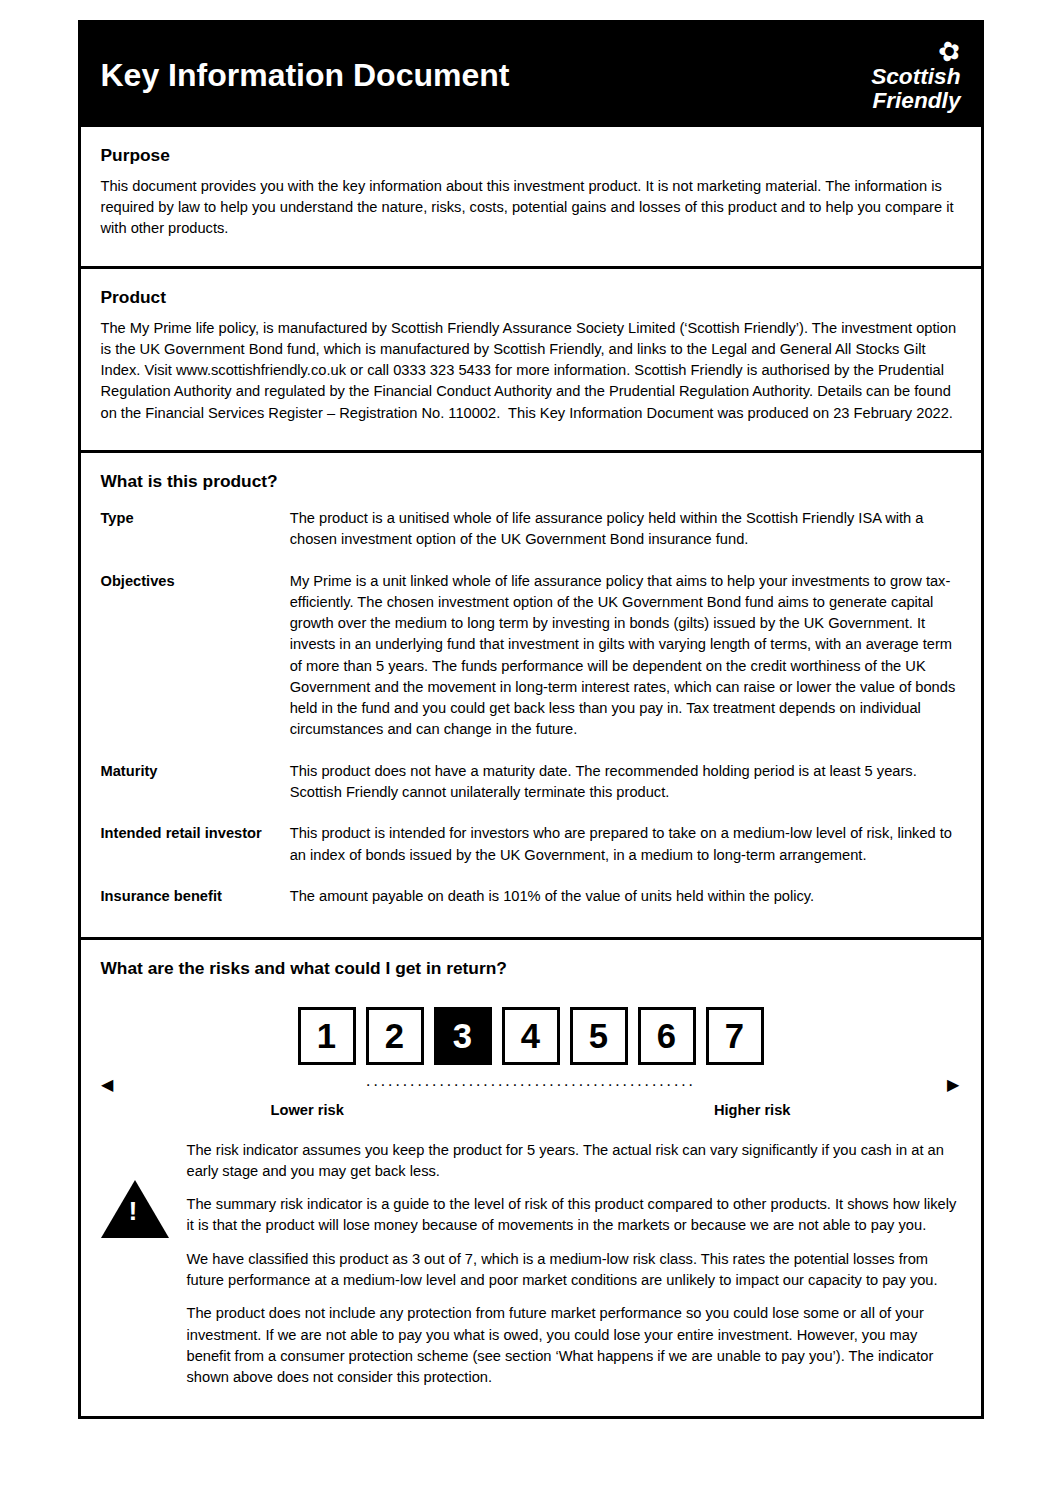Key Information Document
✿ Scottish
Friendly
Purpose
This document provides you with the key information about this investment product. It is not marketing material. The information is required by law to help you understand the nature, risks, costs, potential gains and losses of this product and to help you compare it with other products.
Product
The My Prime life policy, is manufactured by Scottish Friendly Assurance Society Limited (‘Scottish Friendly’). The investment option is the UK Government Bond fund, which is manufactured by Scottish Friendly, and links to the Legal and General All Stocks Gilt Index. Visit www.scottishfriendly.co.uk or call 0333 323 5433 for more information. Scottish Friendly is authorised by the Prudential Regulation Authority and regulated by the Financial Conduct Authority and the Prudential Regulation Authority. Details can be found on the Financial Services Register – Registration No. 110002. This Key Information Document was produced on 23 February 2022.
What is this product?
| Type | The product is a unitised whole of life assurance policy held within the Scottish Friendly ISA with a chosen investment option of the UK Government Bond insurance fund. |
| Objectives | My Prime is a unit linked whole of life assurance policy that aims to help your investments to grow tax-efficiently. The chosen investment option of the UK Government Bond fund aims to generate capital growth over the medium to long term by investing in bonds (gilts) issued by the UK Government. It invests in an underlying fund that investment in gilts with varying length of terms, with an average term of more than 5 years. The funds performance will be dependent on the credit worthiness of the UK Government and the movement in long-term interest rates, which can raise or lower the value of bonds held in the fund and you could get back less than you pay in. Tax treatment depends on individual circumstances and can change in the future. |
| Maturity | This product does not have a maturity date. The recommended holding period is at least 5 years. Scottish Friendly cannot unilaterally terminate this product. |
| Intended retail investor | This product is intended for investors who are prepared to take on a medium-low level of risk, linked to an index of bonds issued by the UK Government, in a medium to long-term arrangement. |
| Insurance benefit | The amount payable on death is 101% of the value of units held within the policy. |
What are the risks and what could I get in return?
1
2
3
4
5
6
7
◀ ············································· ▶
Lower risk Higher risk
The risk indicator assumes you keep the product for 5 years. The actual risk can vary significantly if you cash in at an early stage and you may get back less.
The summary risk indicator is a guide to the level of risk of this product compared to other products. It shows how likely it is that the product will lose money because of movements in the markets or because we are not able to pay you.
We have classified this product as 3 out of 7, which is a medium-low risk class. This rates the potential losses from future performance at a medium-low level and poor market conditions are unlikely to impact our capacity to pay you.
The product does not include any protection from future market performance so you could lose some or all of your investment. If we are not able to pay you what is owed, you could lose your entire investment. However, you may benefit from a consumer protection scheme (see section ‘What happens if we are unable to pay you’). The indicator shown above does not consider this protection.